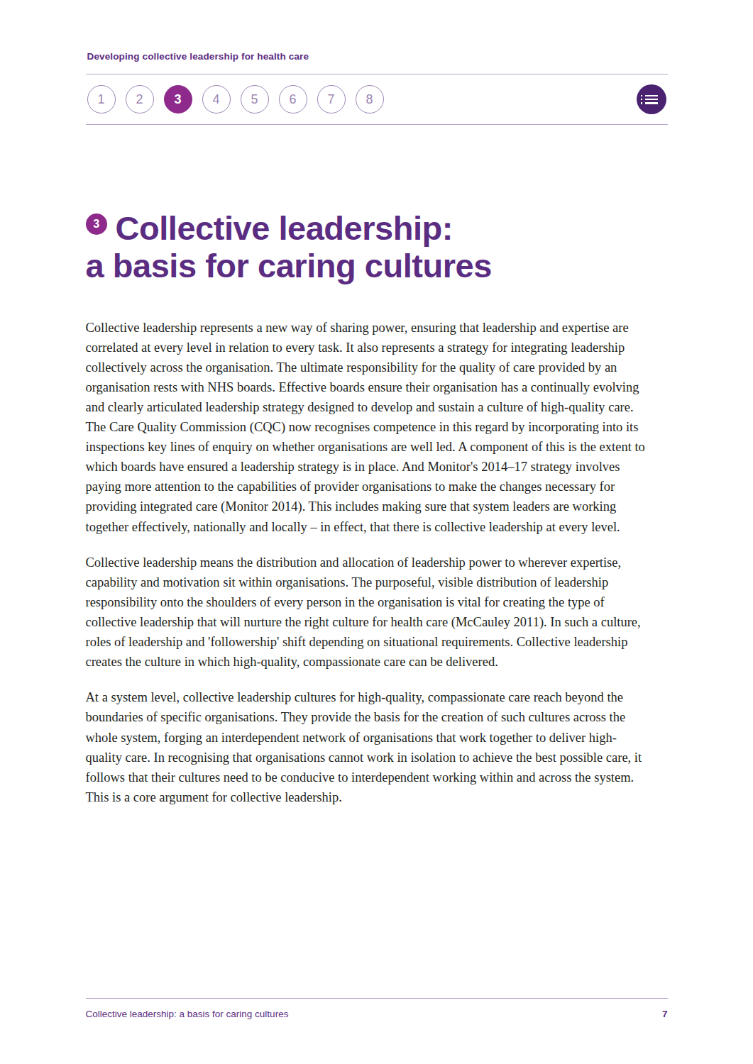Developing collective leadership for health care
1
2
3
4
5
6
7
8
3 Collective leadership:
a basis for caring cultures
Collective leadership represents a new way of sharing power, ensuring that leadership and expertise are correlated at every level in relation to every task. It also represents a strategy for integrating leadership collectively across the organisation. The ultimate responsibility for the quality of care provided by an organisation rests with NHS boards. Effective boards ensure their organisation has a continually evolving and clearly articulated leadership strategy designed to develop and sustain a culture of high-quality care. The Care Quality Commission (CQC) now recognises competence in this regard by incorporating into its inspections key lines of enquiry on whether organisations are well led. A component of this is the extent to which boards have ensured a leadership strategy is in place. And Monitor's 2014–17 strategy involves paying more attention to the capabilities of provider organisations to make the changes necessary for providing integrated care (Monitor 2014). This includes making sure that system leaders are working together effectively, nationally and locally – in effect, that there is collective leadership at every level.
Collective leadership means the distribution and allocation of leadership power to wherever expertise, capability and motivation sit within organisations. The purposeful, visible distribution of leadership responsibility onto the shoulders of every person in the organisation is vital for creating the type of collective leadership that will nurture the right culture for health care (McCauley 2011). In such a culture, roles of leadership and 'followership' shift depending on situational requirements. Collective leadership creates the culture in which high-quality, compassionate care can be delivered.
At a system level, collective leadership cultures for high-quality, compassionate care reach beyond the boundaries of specific organisations. They provide the basis for the creation of such cultures across the whole system, forging an interdependent network of organisations that work together to deliver high-quality care. In recognising that organisations cannot work in isolation to achieve the best possible care, it follows that their cultures need to be conducive to interdependent working within and across the system. This is a core argument for collective leadership.
Collective leadership: a basis for caring cultures
7